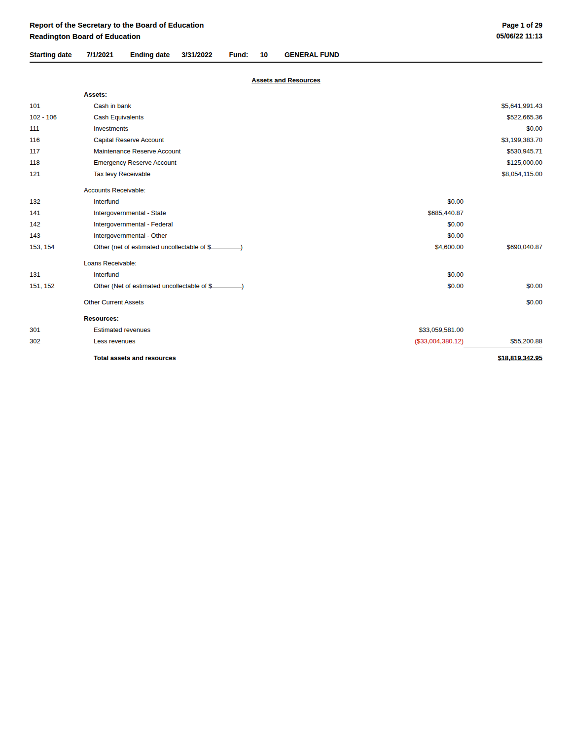Report of the Secretary to the Board of Education
Readington Board of Education
Page 1 of 29
05/06/22 11:13
Starting date 7/1/2021 Ending date 3/31/2022 Fund: 10 GENERAL FUND
Assets and Resources
| | Assets: | | |
| 101 | Cash in bank | | $5,641,991.43 |
| 102 - 106 | Cash Equivalents | | $522,665.36 |
| 111 | Investments | | $0.00 |
| 116 | Capital Reserve Account | | $3,199,383.70 |
| 117 | Maintenance Reserve Account | | $530,945.71 |
| 118 | Emergency Reserve Account | | $125,000.00 |
| 121 | Tax levy Receivable | | $8,054,115.00 |
| | Accounts Receivable: | | |
| 132 | Interfund | $0.00 | |
| 141 | Intergovernmental - State | $685,440.87 | |
| 142 | Intergovernmental - Federal | $0.00 | |
| 143 | Intergovernmental - Other | $0.00 | |
| 153, 154 | Other (net of estimated uncollectable of $ ) | $4,600.00 | $690,040.87 |
| | Loans Receivable: | | |
| 131 | Interfund | $0.00 | |
| 151, 152 | Other (Net of estimated uncollectable of $ ) | $0.00 | $0.00 |
| | Other Current Assets | | $0.00 |
| | Resources: | | |
| 301 | Estimated revenues | $33,059,581.00 | |
| 302 | Less revenues | ($33,004,380.12) | $55,200.88 |
| | Total assets and resources | | $18,819,342.95 |